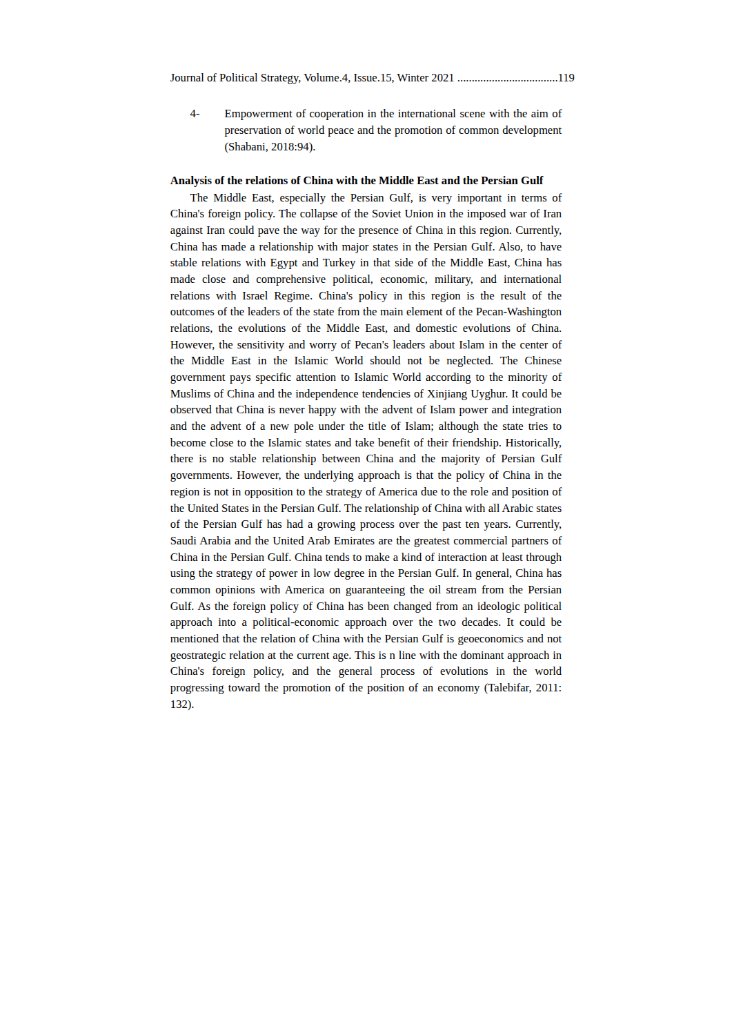Journal of Political Strategy, Volume.4, Issue.15, Winter 2021 ...................................119
4-Empowerment of cooperation in the international scene with the aim of preservation of world peace and the promotion of common development (Shabani, 2018:94).
Analysis of the relations of China with the Middle East and the Persian Gulf
The Middle East, especially the Persian Gulf, is very important in terms of China's foreign policy. The collapse of the Soviet Union in the imposed war of Iran against Iran could pave the way for the presence of China in this region. Currently, China has made a relationship with major states in the Persian Gulf. Also, to have stable relations with Egypt and Turkey in that side of the Middle East, China has made close and comprehensive political, economic, military, and international relations with Israel Regime. China's policy in this region is the result of the outcomes of the leaders of the state from the main element of the Pecan-Washington relations, the evolutions of the Middle East, and domestic evolutions of China. However, the sensitivity and worry of Pecan's leaders about Islam in the center of the Middle East in the Islamic World should not be neglected. The Chinese government pays specific attention to Islamic World according to the minority of Muslims of China and the independence tendencies of Xinjiang Uyghur. It could be observed that China is never happy with the advent of Islam power and integration and the advent of a new pole under the title of Islam; although the state tries to become close to the Islamic states and take benefit of their friendship. Historically, there is no stable relationship between China and the majority of Persian Gulf governments. However, the underlying approach is that the policy of China in the region is not in opposition to the strategy of America due to the role and position of the United States in the Persian Gulf. The relationship of China with all Arabic states of the Persian Gulf has had a growing process over the past ten years. Currently, Saudi Arabia and the United Arab Emirates are the greatest commercial partners of China in the Persian Gulf. China tends to make a kind of interaction at least through using the strategy of power in low degree in the Persian Gulf. In general, China has common opinions with America on guaranteeing the oil stream from the Persian Gulf. As the foreign policy of China has been changed from an ideologic political approach into a political-economic approach over the two decades. It could be mentioned that the relation of China with the Persian Gulf is geoeconomics and not geostrategic relation at the current age. This is n line with the dominant approach in China's foreign policy, and the general process of evolutions in the world progressing toward the promotion of the position of an economy (Talebifar, 2011: 132).